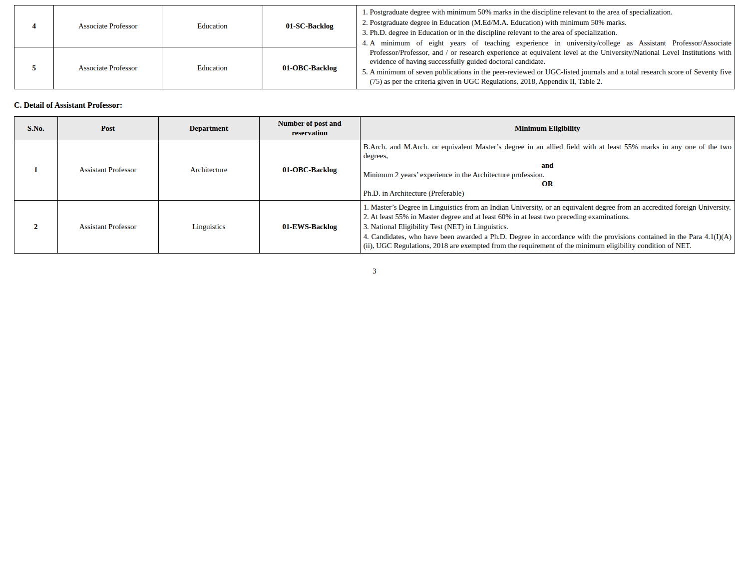| 4 | Associate Professor | Education | 01-SC-Backlog | Postgraduate degree with minimum 50% marks in the discipline relevant to the area of specialization. Postgraduate degree in Education (M.Ed/M.A. Education) with minimum 50% marks. Ph.D. degree in Education or in the discipline relevant to the area of specialization. A minimum of eight years of teaching experience in university/college as Assistant Professor/Associate Professor/Professor, and / or research experience at equivalent level at the University/National Level Institutions with evidence of having successfully guided doctoral candidate. A minimum of seven publications in the peer-reviewed or UGC-listed journals and a total research score of Seventy five (75) as per the criteria given in UGC Regulations, 2018, Appendix II, Table 2. |
| 5 | Associate Professor | Education | 01-OBC-Backlog |
C. Detail of Assistant Professor:
| S.No. | Post | Department | Number of post and reservation | Minimum Eligibility |
| --- | --- | --- | --- | --- |
| 1 | Assistant Professor | Architecture | 01-OBC-Backlog | B.Arch. and M.Arch. or equivalent Master’s degree in an allied field with at least 55% marks in any one of the two degrees, and Minimum 2 years’ experience in the Architecture profession. OR Ph.D. in Architecture (Preferable) |
| 2 | Assistant Professor | Linguistics | 01-EWS-Backlog | 1. Master’s Degree in Linguistics from an Indian University, or an equivalent degree from an accredited foreign University. 2. At least 55% in Master degree and at least 60% in at least two preceding examinations. 3. National Eligibility Test (NET) in Linguistics. 4. Candidates, who have been awarded a Ph.D. Degree in accordance with the provisions contained in the Para 4.1(I)(A)(ii), UGC Regulations, 2018 are exempted from the requirement of the minimum eligibility condition of NET. |
3